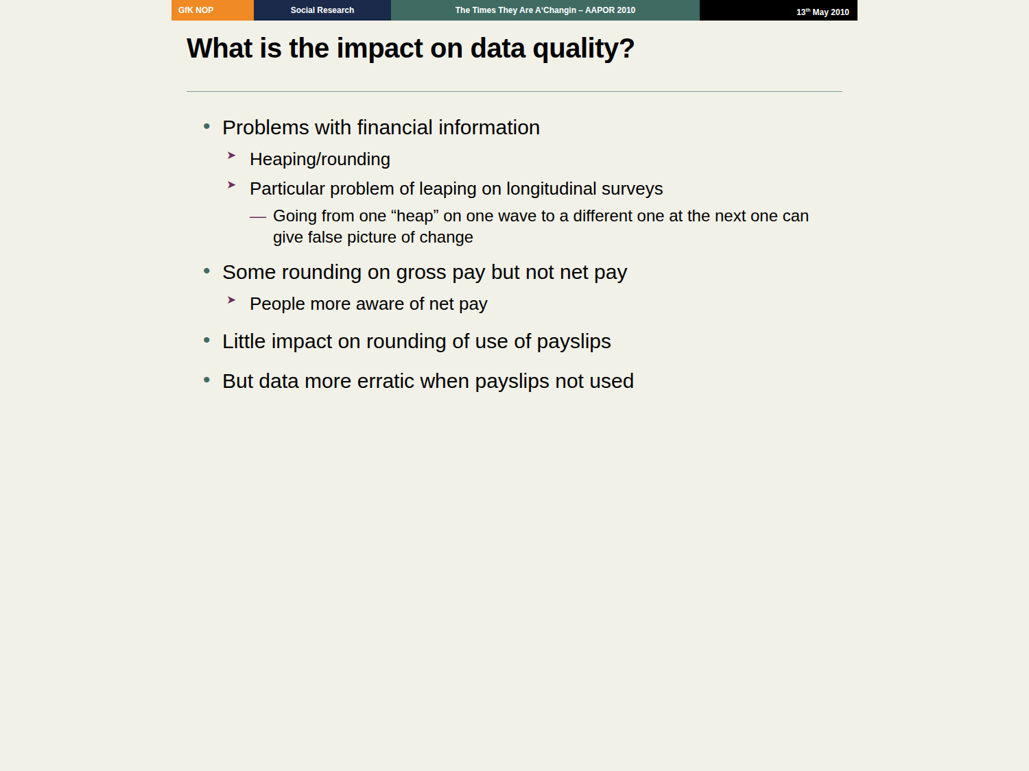GfK NOP
Social Research
The Times They Are A‘Changin – AAPOR 2010
13th May 2010
What is the impact on data quality?
Problems with financial information
Heaping/rounding
Particular problem of leaping on longitudinal surveys
Going from one “heap” on one wave to a different one at the next one can give false picture of change
Some rounding on gross pay but not net pay
People more aware of net pay
Little impact on rounding of use of payslips
But data more erratic when payslips not used